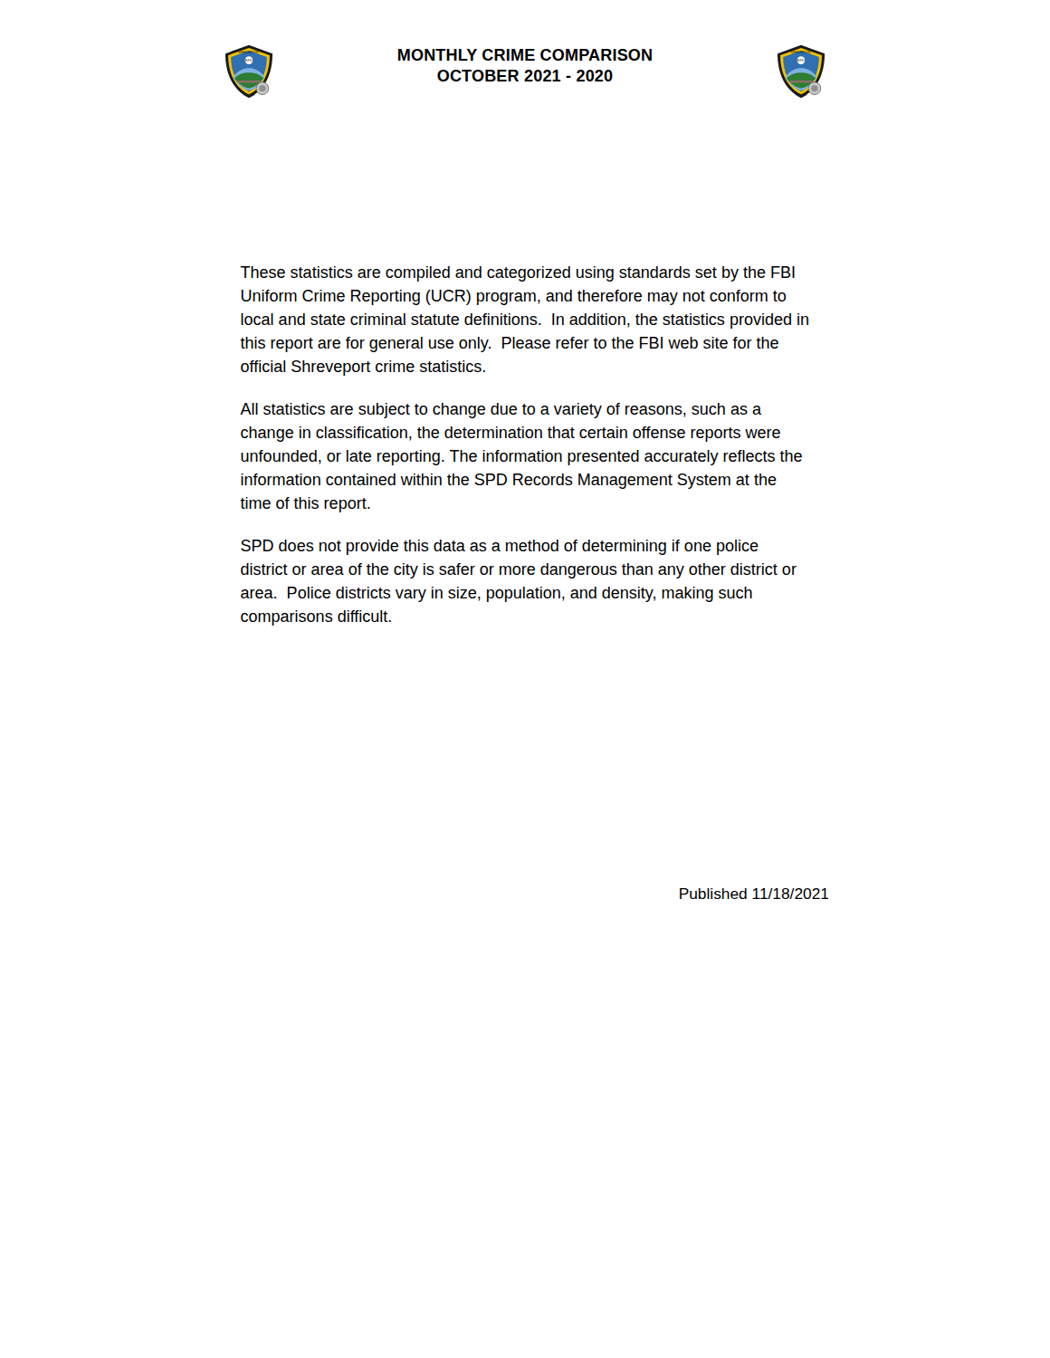SPD SHREVEPORT POLICE
MONTHLY CRIME COMPARISON OCTOBER 2021 - 2020
SPD SHREVEPORT POLICE
These statistics are compiled and categorized using standards set by the FBI Uniform Crime Reporting (UCR) program, and therefore may not conform to local and state criminal statute definitions. In addition, the statistics provided in this report are for general use only. Please refer to the FBI web site for the official Shreveport crime statistics.
All statistics are subject to change due to a variety of reasons, such as a change in classification, the determination that certain offense reports were unfounded, or late reporting. The information presented accurately reflects the information contained within the SPD Records Management System at the time of this report.
SPD does not provide this data as a method of determining if one police district or area of the city is safer or more dangerous than any other district or area. Police districts vary in size, population, and density, making such comparisons difficult.
Published 11/18/2021